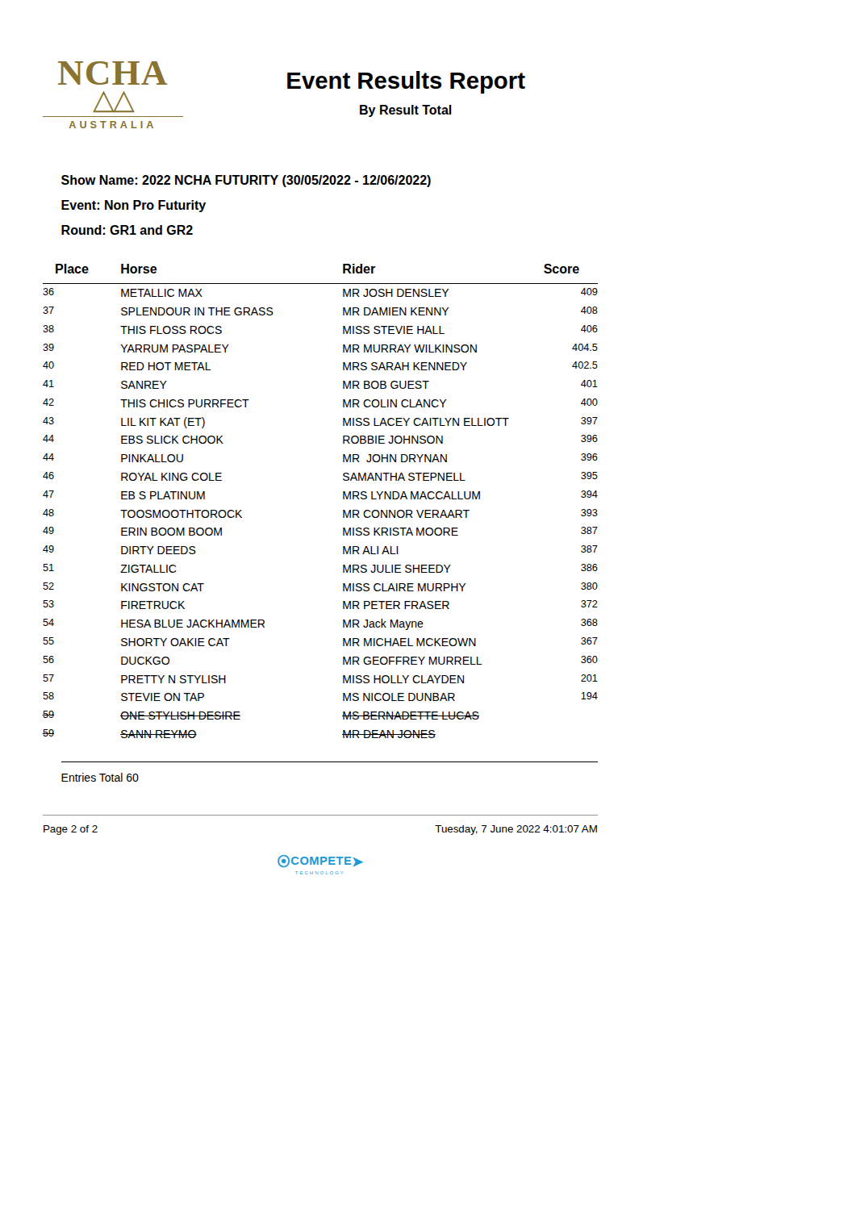NCHA
△△
AUSTRALIA
Event Results Report
By Result Total
Show Name: 2022 NCHA FUTURITY (30/05/2022 - 12/06/2022)
Event: Non Pro Futurity
Round: GR1 and GR2
| Place | Horse | Rider | Score |
| --- | --- | --- | --- |
| 36 | METALLIC MAX | MR JOSH DENSLEY | 409 |
| 37 | SPLENDOUR IN THE GRASS | MR DAMIEN KENNY | 408 |
| 38 | THIS FLOSS ROCS | MISS STEVIE HALL | 406 |
| 39 | YARRUM PASPALEY | MR MURRAY WILKINSON | 404.5 |
| 40 | RED HOT METAL | MRS SARAH KENNEDY | 402.5 |
| 41 | SANREY | MR BOB GUEST | 401 |
| 42 | THIS CHICS PURRFECT | MR COLIN CLANCY | 400 |
| 43 | LIL KIT KAT (ET) | MISS LACEY CAITLYN ELLIOTT | 397 |
| 44 | EBS SLICK CHOOK | ROBBIE JOHNSON | 396 |
| 44 | PINKALLOU | MR JOHN DRYNAN | 396 |
| 46 | ROYAL KING COLE | SAMANTHA STEPNELL | 395 |
| 47 | EB S PLATINUM | MRS LYNDA MACCALLUM | 394 |
| 48 | TOOSMOOTHTOROCK | MR CONNOR VERAART | 393 |
| 49 | ERIN BOOM BOOM | MISS KRISTA MOORE | 387 |
| 49 | DIRTY DEEDS | MR ALI ALI | 387 |
| 51 | ZIGTALLIC | MRS JULIE SHEEDY | 386 |
| 52 | KINGSTON CAT | MISS CLAIRE MURPHY | 380 |
| 53 | FIRETRUCK | MR PETER FRASER | 372 |
| 54 | HESA BLUE JACKHAMMER | MR Jack Mayne | 368 |
| 55 | SHORTY OAKIE CAT | MR MICHAEL MCKEOWN | 367 |
| 56 | DUCKGO | MR GEOFFREY MURRELL | 360 |
| 57 | PRETTY N STYLISH | MISS HOLLY CLAYDEN | 201 |
| 58 | STEVIE ON TAP | MS NICOLE DUNBAR | 194 |
| 59 | ONE STYLISH DESIRE | MS BERNADETTE LUCAS | |
| 59 | SANN REYMO | MR DEAN JONES | |
Entries Total 60
Page 2 of 2 Tuesday, 7 June 2022 4:01:07 AM
⦿COMPETE➤ TECHNOLOGY